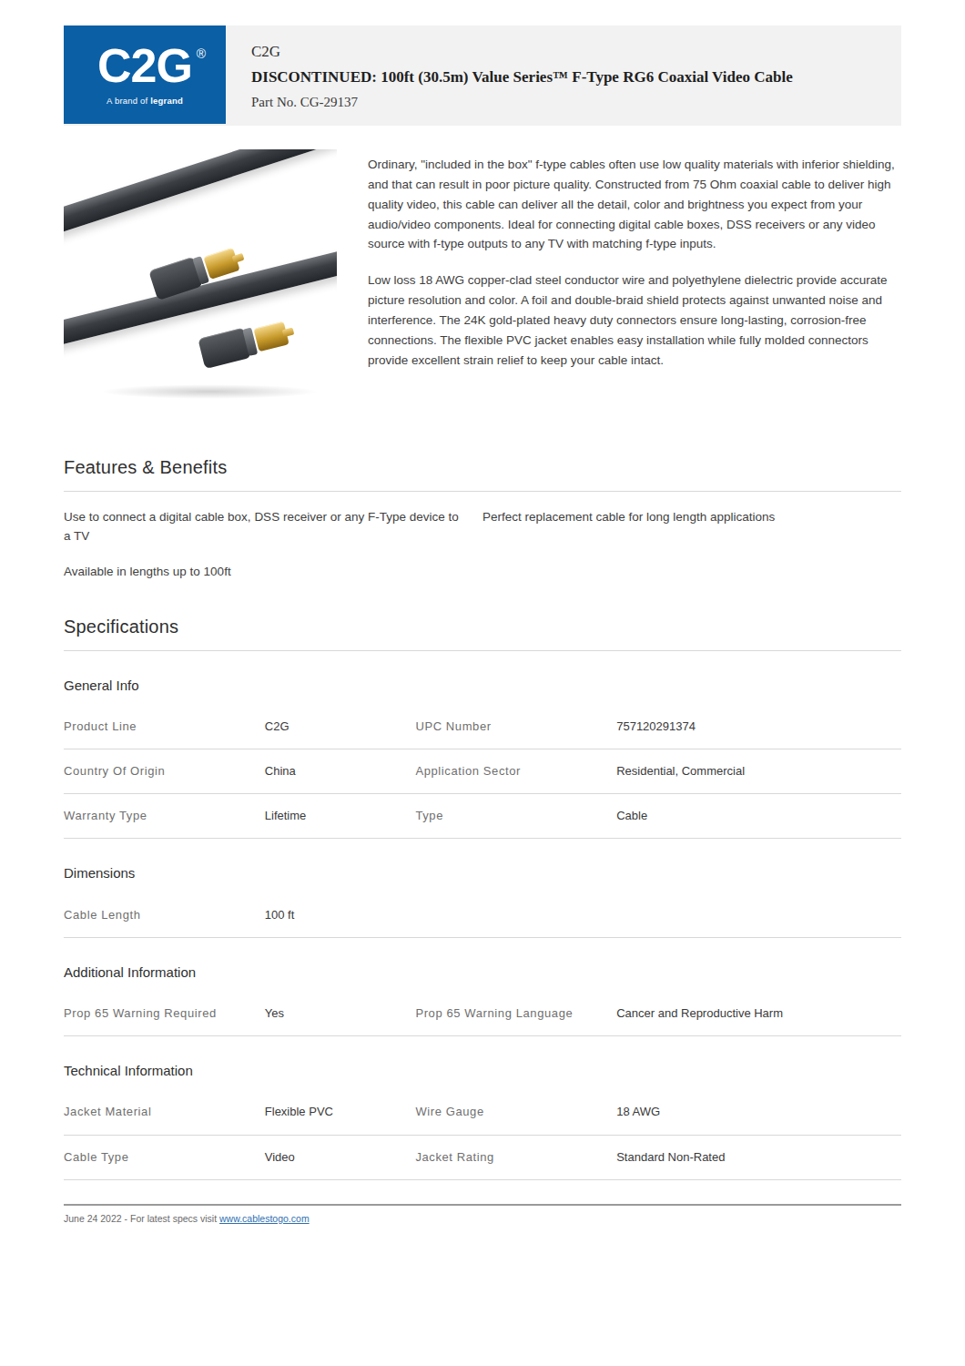C2G®
A brand of legrand
C2G
DISCONTINUED: 100ft (30.5m) Value Series™ F-Type RG6 Coaxial Video Cable
Part No. CG-29137
Ordinary, "included in the box" f-type cables often use low quality materials with inferior shielding, and that can result in poor picture quality. Constructed from 75 Ohm coaxial cable to deliver high quality video, this cable can deliver all the detail, color and brightness you expect from your audio/video components. Ideal for connecting digital cable boxes, DSS receivers or any video source with f-type outputs to any TV with matching f-type inputs.
Low loss 18 AWG copper-clad steel conductor wire and polyethylene dielectric provide accurate picture resolution and color. A foil and double-braid shield protects against unwanted noise and interference. The 24K gold-plated heavy duty connectors ensure long-lasting, corrosion-free connections. The flexible PVC jacket enables easy installation while fully molded connectors provide excellent strain relief to keep your cable intact.
Features & Benefits
Use to connect a digital cable box, DSS receiver or any F-Type device to a TV
Perfect replacement cable for long length applications
Available in lengths up to 100ft
Specifications
General Info
| Product Line | C2G | UPC Number | 757120291374 |
| Country Of Origin | China | Application Sector | Residential, Commercial |
| Warranty Type | Lifetime | Type | Cable |
Dimensions
| Cable Length | 100 ft | | |
Additional Information
| Prop 65 Warning Required | Yes | Prop 65 Warning Language | Cancer and Reproductive Harm |
Technical Information
| Jacket Material | Flexible PVC | Wire Gauge | 18 AWG |
| Cable Type | Video | Jacket Rating | Standard Non-Rated |
June 24 2022 - For latest specs visit www.cablestogo.com